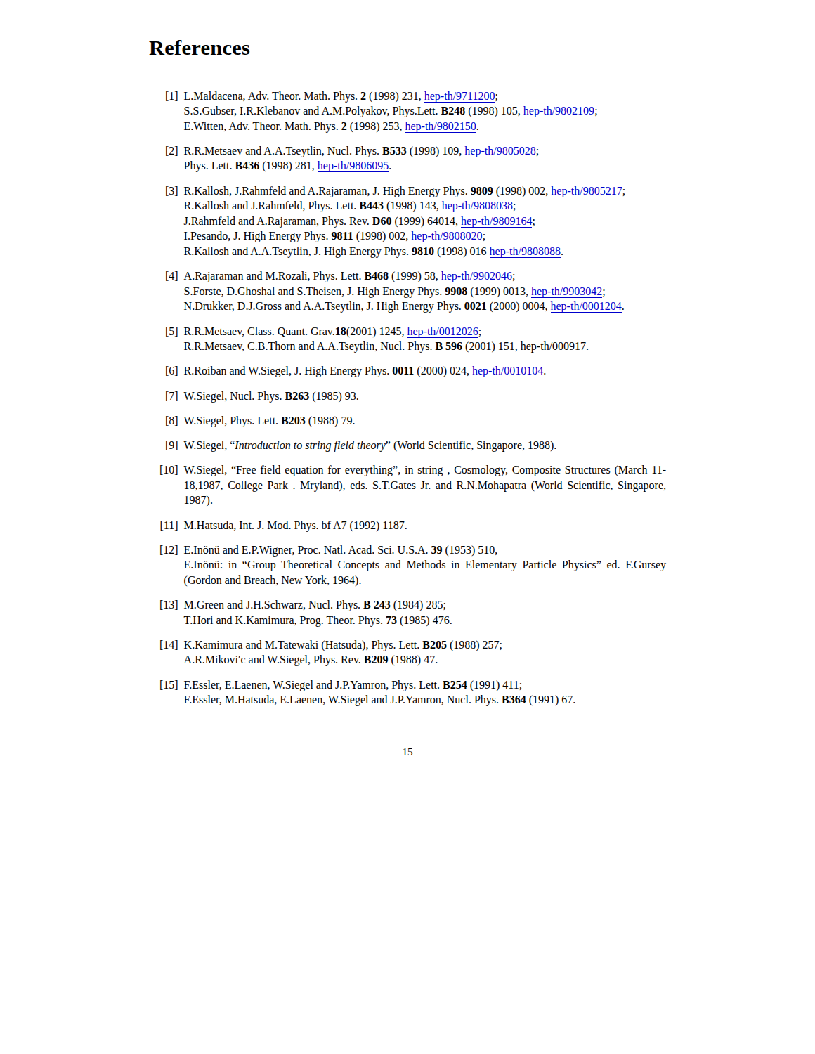References
L.Maldacena, Adv. Theor. Math. Phys. 2 (1998) 231, hep-th/9711200; S.S.Gubser, I.R.Klebanov and A.M.Polyakov, Phys.Lett. B248 (1998) 105, hep-th/9802109; E.Witten, Adv. Theor. Math. Phys. 2 (1998) 253, hep-th/9802150.
R.R.Metsaev and A.A.Tseytlin, Nucl. Phys. B533 (1998) 109, hep-th/9805028; Phys. Lett. B436 (1998) 281, hep-th/9806095.
R.Kallosh, J.Rahmfeld and A.Rajaraman, J. High Energy Phys. 9809 (1998) 002, hep-th/9805217; R.Kallosh and J.Rahmfeld, Phys. Lett. B443 (1998) 143, hep-th/9808038; J.Rahmfeld and A.Rajaraman, Phys. Rev. D60 (1999) 64014, hep-th/9809164; I.Pesando, J. High Energy Phys. 9811 (1998) 002, hep-th/9808020; R.Kallosh and A.A.Tseytlin, J. High Energy Phys. 9810 (1998) 016 hep-th/9808088.
A.Rajaraman and M.Rozali, Phys. Lett. B468 (1999) 58, hep-th/9902046; S.Forste, D.Ghoshal and S.Theisen, J. High Energy Phys. 9908 (1999) 0013, hep-th/9903042; N.Drukker, D.J.Gross and A.A.Tseytlin, J. High Energy Phys. 0021 (2000) 0004, hep-th/0001204.
R.R.Metsaev, Class. Quant. Grav.18(2001) 1245, hep-th/0012026; R.R.Metsaev, C.B.Thorn and A.A.Tseytlin, Nucl. Phys. B 596 (2001) 151, hep-th/000917.
R.Roiban and W.Siegel, J. High Energy Phys. 0011 (2000) 024, hep-th/0010104.
W.Siegel, Nucl. Phys. B263 (1985) 93.
W.Siegel, Phys. Lett. B203 (1988) 79.
W.Siegel, “Introduction to string field theory” (World Scientific, Singapore, 1988).
W.Siegel, “Free field equation for everything”, in string , Cosmology, Composite Structures (March 11-18,1987, College Park . Mryland), eds. S.T.Gates Jr. and R.N.Mohapatra (World Scientific, Singapore, 1987).
M.Hatsuda, Int. J. Mod. Phys. bf A7 (1992) 1187.
E.Inönü and E.P.Wigner, Proc. Natl. Acad. Sci. U.S.A. 39 (1953) 510, E.Inönü: in “Group Theoretical Concepts and Methods in Elementary Particle Physics” ed. F.Gursey (Gordon and Breach, New York, 1964).
M.Green and J.H.Schwarz, Nucl. Phys. B 243 (1984) 285; T.Hori and K.Kamimura, Prog. Theor. Phys. 73 (1985) 476.
K.Kamimura and M.Tatewaki (Hatsuda), Phys. Lett. B205 (1988) 257; A.R.Mikovi′c and W.Siegel, Phys. Rev. B209 (1988) 47.
F.Essler, E.Laenen, W.Siegel and J.P.Yamron, Phys. Lett. B254 (1991) 411; F.Essler, M.Hatsuda, E.Laenen, W.Siegel and J.P.Yamron, Nucl. Phys. B364 (1991) 67.
15